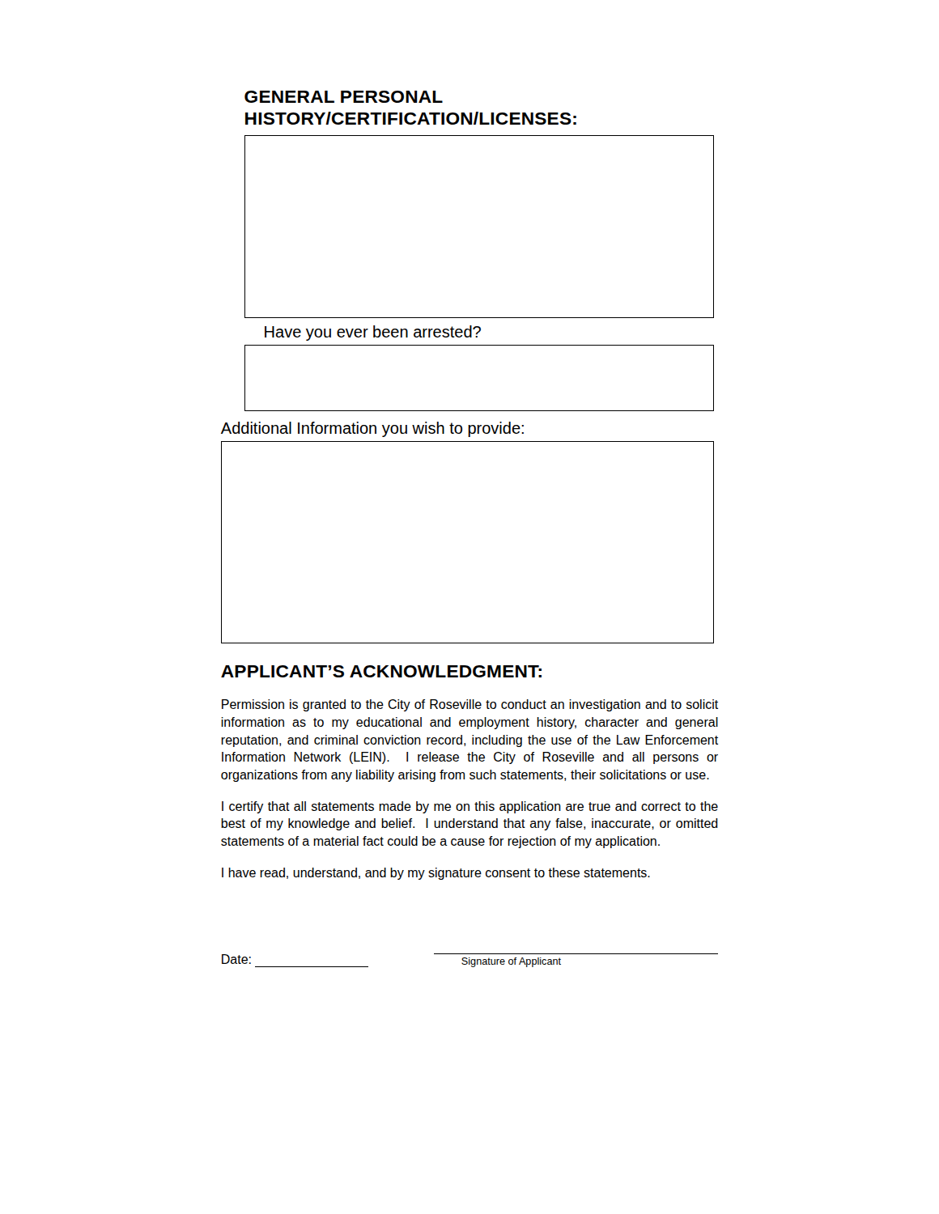GENERAL PERSONAL HISTORY/CERTIFICATION/LICENSES:
Have you ever been arrested?
Additional Information you wish to provide:
APPLICANT’S ACKNOWLEDGMENT:
Permission is granted to the City of Roseville to conduct an investigation and to solicit information as to my educational and employment history, character and general reputation, and criminal conviction record, including the use of the Law Enforcement Information Network (LEIN). I release the City of Roseville and all persons or organizations from any liability arising from such statements, their solicitations or use.
I certify that all statements made by me on this application are true and correct to the best of my knowledge and belief. I understand that any false, inaccurate, or omitted statements of a material fact could be a cause for rejection of my application.
I have read, understand, and by my signature consent to these statements.
Date:
Signature of Applicant